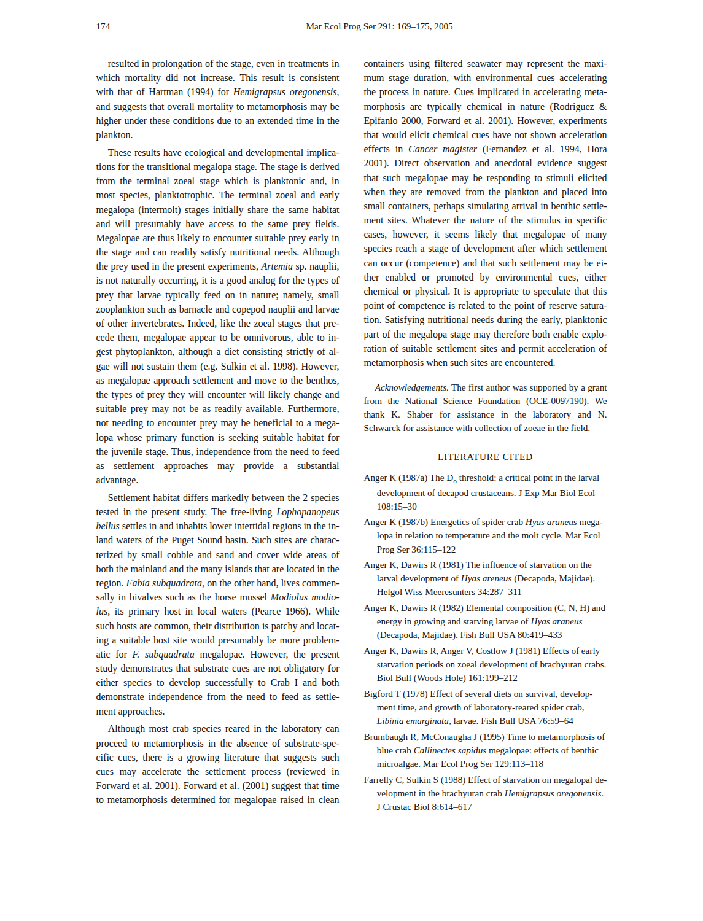174 Mar Ecol Prog Ser 291: 169–175, 2005
resulted in prolongation of the stage, even in treatments in which mortality did not increase. This result is consistent with that of Hartman (1994) for Hemigrapsus oregonensis, and suggests that overall mortality to metamorphosis may be higher under these conditions due to an extended time in the plankton.
These results have ecological and developmental implications for the transitional megalopa stage. The stage is derived from the terminal zoeal stage which is planktonic and, in most species, planktotrophic. The terminal zoeal and early megalopa (intermolt) stages initially share the same habitat and will presumably have access to the same prey fields. Megalopae are thus likely to encounter suitable prey early in the stage and can readily satisfy nutritional needs. Although the prey used in the present experiments, Artemia sp. nauplii, is not naturally occurring, it is a good analog for the types of prey that larvae typically feed on in nature; namely, small zooplankton such as barnacle and copepod nauplii and larvae of other invertebrates. Indeed, like the zoeal stages that precede them, megalopae appear to be omnivorous, able to ingest phytoplankton, although a diet consisting strictly of algae will not sustain them (e.g. Sulkin et al. 1998). However, as megalopae approach settlement and move to the benthos, the types of prey they will encounter will likely change and suitable prey may not be as readily available. Furthermore, not needing to encounter prey may be beneficial to a megalopa whose primary function is seeking suitable habitat for the juvenile stage. Thus, independence from the need to feed as settlement approaches may provide a substantial advantage.
Settlement habitat differs markedly between the 2 species tested in the present study. The free-living Lophopanopeus bellus settles in and inhabits lower intertidal regions in the inland waters of the Puget Sound basin. Such sites are characterized by small cobble and sand and cover wide areas of both the mainland and the many islands that are located in the region. Fabia subquadrata, on the other hand, lives commensally in bivalves such as the horse mussel Modiolus modiolus, its primary host in local waters (Pearce 1966). While such hosts are common, their distribution is patchy and locating a suitable host site would presumably be more problematic for F. subquadrata megalopae. However, the present study demonstrates that substrate cues are not obligatory for either species to develop successfully to Crab I and both demonstrate independence from the need to feed as settlement approaches.
Although most crab species reared in the laboratory can proceed to metamorphosis in the absence of substrate-specific cues, there is a growing literature that suggests such cues may accelerate the settlement process (reviewed in Forward et al. 2001). Forward et al. (2001) suggest that time to metamorphosis determined for megalopae raised in clean containers using filtered seawater may represent the maximum stage duration, with environmental cues accelerating the process in nature. Cues implicated in accelerating metamorphosis are typically chemical in nature (Rodriguez & Epifanio 2000, Forward et al. 2001). However, experiments that would elicit chemical cues have not shown acceleration effects in Cancer magister (Fernandez et al. 1994, Hora 2001). Direct observation and anecdotal evidence suggest that such megalopae may be responding to stimuli elicited when they are removed from the plankton and placed into small containers, perhaps simulating arrival in benthic settlement sites. Whatever the nature of the stimulus in specific cases, however, it seems likely that megalopae of many species reach a stage of development after which settlement can occur (competence) and that such settlement may be either enabled or promoted by environmental cues, either chemical or physical. It is appropriate to speculate that this point of competence is related to the point of reserve saturation. Satisfying nutritional needs during the early, planktonic part of the megalopa stage may therefore both enable exploration of suitable settlement sites and permit acceleration of metamorphosis when such sites are encountered.
Acknowledgements. The first author was supported by a grant from the National Science Foundation (OCE-0097190). We thank K. Shaber for assistance in the laboratory and N. Schwarck for assistance with collection of zoeae in the field.
Literature Cited
Anger K (1987a) The Do threshold: a critical point in the larval development of decapod crustaceans. J Exp Mar Biol Ecol 108:15–30
Anger K (1987b) Energetics of spider crab Hyas araneus megalopa in relation to temperature and the molt cycle. Mar Ecol Prog Ser 36:115–122
Anger K, Dawirs R (1981) The influence of starvation on the larval development of Hyas areneus (Decapoda, Majidae). Helgol Wiss Meeresunters 34:287–311
Anger K, Dawirs R (1982) Elemental composition (C, N, H) and energy in growing and starving larvae of Hyas araneus (Decapoda, Majidae). Fish Bull USA 80:419–433
Anger K, Dawirs R, Anger V, Costlow J (1981) Effects of early starvation periods on zoeal development of brachyuran crabs. Biol Bull (Woods Hole) 161:199–212
Bigford T (1978) Effect of several diets on survival, development time, and growth of laboratory-reared spider crab, Libinia emarginata, larvae. Fish Bull USA 76:59–64
Brumbaugh R, McConaugha J (1995) Time to metamorphosis of blue crab Callinectes sapidus megalopae: effects of benthic microalgae. Mar Ecol Prog Ser 129:113–118
Farrelly C, Sulkin S (1988) Effect of starvation on megalopal development in the brachyuran crab Hemigrapsus oregonensis. J Crustac Biol 8:614–617